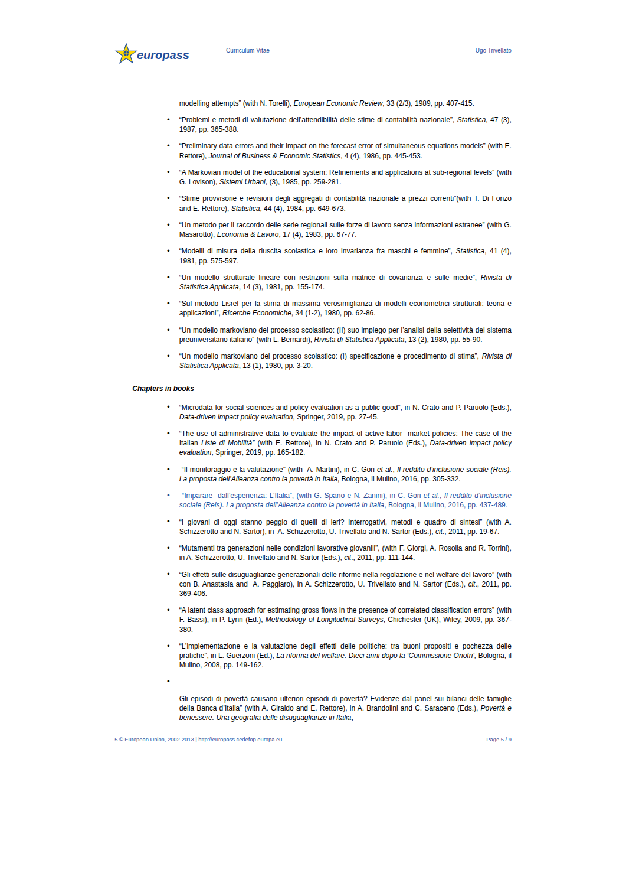europass
Curriculum Vitae
Ugo Trivellato
modelling attempts” (with N. Torelli), European Economic Review, 33 (2/3), 1989, pp. 407-415.
“Problemi e metodi di valutazione dell’attendibilità delle stime di contabilità nazionale”, Statistica, 47 (3), 1987, pp. 365-388.
“Preliminary data errors and their impact on the forecast error of simultaneous equations models” (with E. Rettore), Journal of Business & Economic Statistics, 4 (4), 1986, pp. 445-453.
“A Markovian model of the educational system: Refinements and applications at sub-regional levels” (with G. Lovison), Sistemi Urbani, (3), 1985, pp. 259-281.
“Stime provvisorie e revisioni degli aggregati di contabilità nazionale a prezzi correnti”(with T. Di Fonzo and E. Rettore), Statistica, 44 (4), 1984, pp. 649-673.
“Un metodo per il raccordo delle serie regionali sulle forze di lavoro senza informazioni estranee” (with G. Masarotto), Economia & Lavoro, 17 (4), 1983, pp. 67-77.
“Modelli di misura della riuscita scolastica e loro invarianza fra maschi e femmine”, Statistica, 41 (4), 1981, pp. 575-597.
“Un modello strutturale lineare con restrizioni sulla matrice di covarianza e sulle medie”, Rivista di Statistica Applicata, 14 (3), 1981, pp. 155-174.
“Sul metodo Lisrel per la stima di massima verosimiglianza di modelli econometrici strutturali: teoria e applicazioni”, Ricerche Economiche, 34 (1-2), 1980, pp. 62-86.
“Un modello markoviano del processo scolastico: (II) suo impiego per l’analisi della selettività del sistema preuniversitario italiano” (with L. Bernardi), Rivista di Statistica Applicata, 13 (2), 1980, pp. 55-90.
“Un modello markoviano del processo scolastico: (I) specificazione e procedimento di stima”, Rivista di Statistica Applicata, 13 (1), 1980, pp. 3-20.
Chapters in books
“Microdata for social sciences and policy evaluation as a public good”, in N. Crato and P. Paruolo (Eds.), Data-driven impact policy evaluation, Springer, 2019, pp. 27-45.
“The use of administrative data to evaluate the impact of active labor market policies: The case of the Italian Liste di Mobilità” (with E. Rettore), in N. Crato and P. Paruolo (Eds.), Data-driven impact policy evaluation, Springer, 2019, pp. 165-182.
“Il monitoraggio e la valutazione” (with A. Martini), in C. Gori et al., Il reddito d’inclusione sociale (Reis). La proposta dell’Alleanza contro la povertà in Italia, Bologna, il Mulino, 2016, pp. 305-332.
“Imparare dall’esperienza: L’Italia”, (with G. Spano e N. Zanini), in C. Gori et al., Il reddito d’inclusione sociale (Reis). La proposta dell’Alleanza contro la povertà in Italia, Bologna, il Mulino, 2016, pp. 437-489.
“I giovani di oggi stanno peggio di quelli di ieri? Interrogativi, metodi e quadro di sintesi” (with A. Schizzerotto and N. Sartor), in A. Schizzerotto, U. Trivellato and N. Sartor (Eds.), cit., 2011, pp. 19-67.
“Mutamenti tra generazioni nelle condizioni lavorative giovanili”, (with F. Giorgi, A. Rosolia and R. Torrini), in A. Schizzerotto, U. Trivellato and N. Sartor (Eds.), cit., 2011, pp. 111-144.
“Gli effetti sulle disuguaglianze generazionali delle riforme nella regolazione e nel welfare del lavoro” (with con B. Anastasia and A. Paggiaro), in A. Schizzerotto, U. Trivellato and N. Sartor (Eds.), cit., 2011, pp. 369-406.
“A latent class approach for estimating gross flows in the presence of correlated classification errors” (with F. Bassi), in P. Lynn (Ed.), Methodology of Longitudinal Surveys, Chichester (UK), Wiley, 2009, pp. 367-380.
“L’implementazione e la valutazione degli effetti delle politiche: tra buoni propositi e pochezza delle pratiche”, in L. Guerzoni (Ed.), La riforma del welfare. Dieci anni dopo la ‘Commissione Onofri’, Bologna, il Mulino, 2008, pp. 149-162.
Gli episodi di povertà causano ulteriori episodi di povertà? Evidenze dal panel sui bilanci delle famiglie della Banca d’Italia” (with A. Giraldo and E. Rettore), in A. Brandolini and C. Saraceno (Eds.), Povertà e benessere. Una geografia delle disuguaglianze in Italia,
5 © European Union, 2002-2013 | http://europass.cedefop.europa.eu
Page 5 / 9